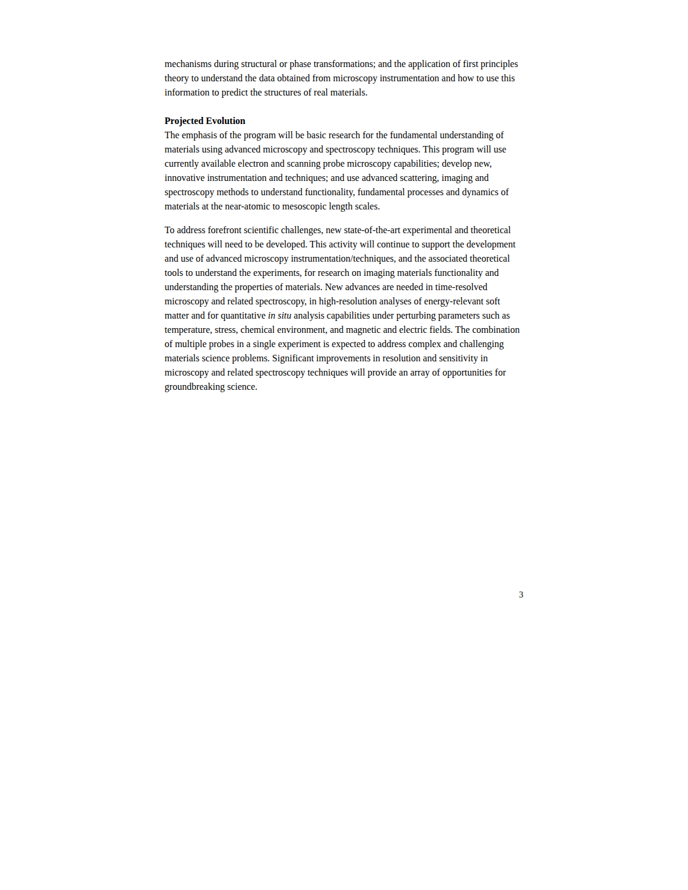mechanisms during structural or phase transformations; and the application of first principles theory to understand the data obtained from microscopy instrumentation and how to use this information to predict the structures of real materials.
Projected Evolution
The emphasis of the program will be basic research for the fundamental understanding of materials using advanced microscopy and spectroscopy techniques. This program will use currently available electron and scanning probe microscopy capabilities; develop new, innovative instrumentation and techniques; and use advanced scattering, imaging and spectroscopy methods to understand functionality, fundamental processes and dynamics of materials at the near-atomic to mesoscopic length scales.
To address forefront scientific challenges, new state-of-the-art experimental and theoretical techniques will need to be developed. This activity will continue to support the development and use of advanced microscopy instrumentation/techniques, and the associated theoretical tools to understand the experiments, for research on imaging materials functionality and understanding the properties of materials. New advances are needed in time-resolved microscopy and related spectroscopy, in high-resolution analyses of energy-relevant soft matter and for quantitative in situ analysis capabilities under perturbing parameters such as temperature, stress, chemical environment, and magnetic and electric fields. The combination of multiple probes in a single experiment is expected to address complex and challenging materials science problems. Significant improvements in resolution and sensitivity in microscopy and related spectroscopy techniques will provide an array of opportunities for groundbreaking science.
3